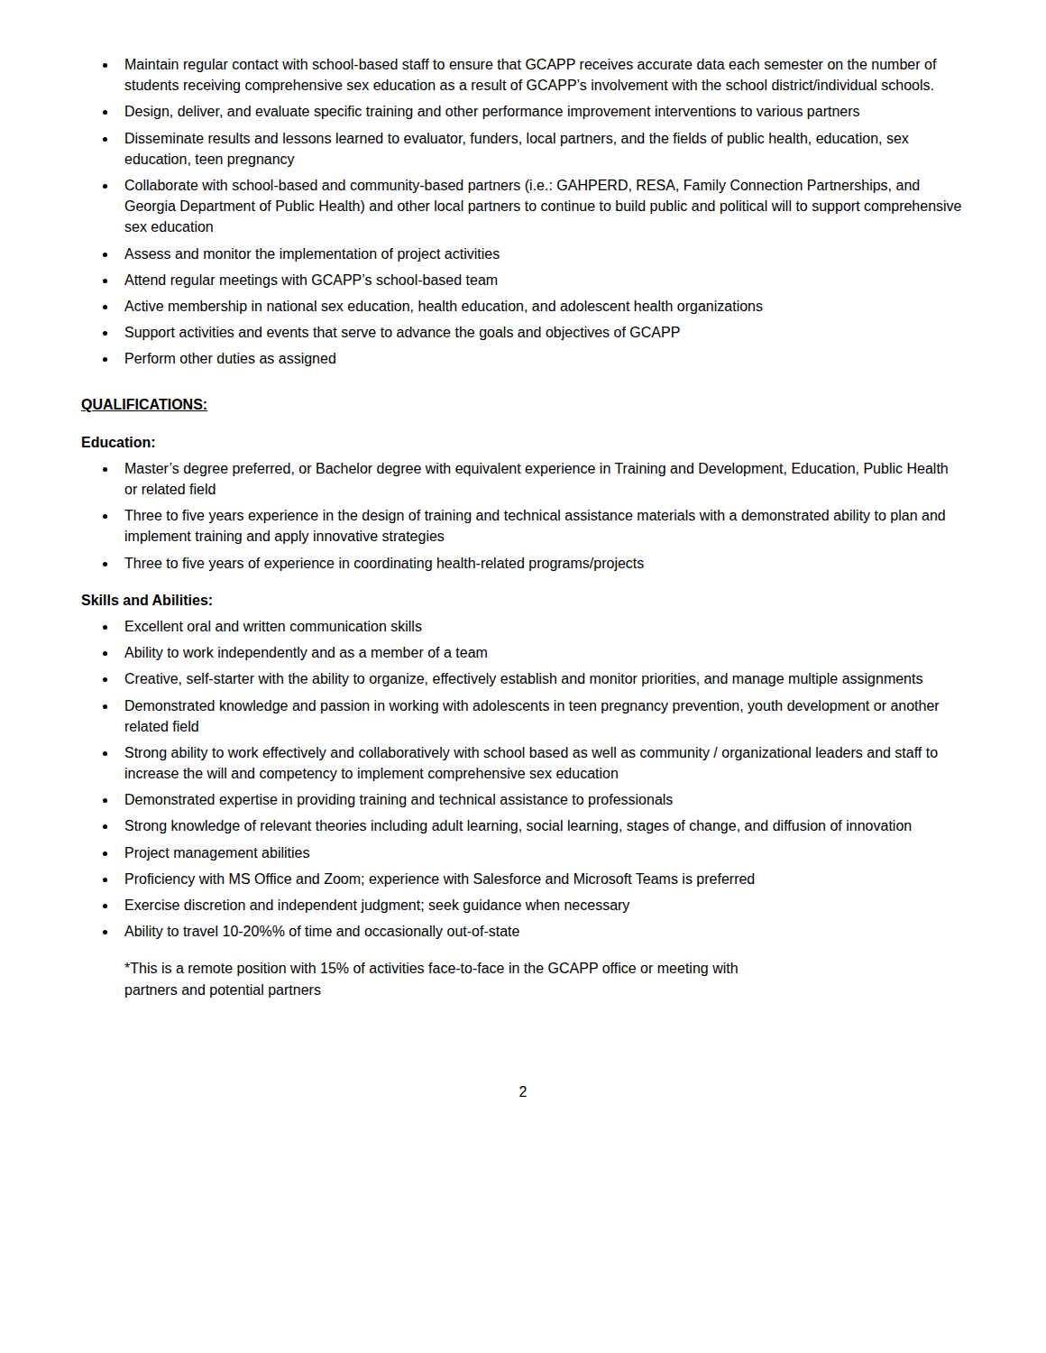Maintain regular contact with school-based staff to ensure that GCAPP receives accurate data each semester on the number of students receiving comprehensive sex education as a result of GCAPP’s involvement with the school district/individual schools.
Design, deliver, and evaluate specific training and other performance improvement interventions to various partners
Disseminate results and lessons learned to evaluator, funders, local partners, and the fields of public health, education, sex education, teen pregnancy
Collaborate with school-based and community-based partners (i.e.: GAHPERD, RESA, Family Connection Partnerships, and Georgia Department of Public Health) and other local partners to continue to build public and political will to support comprehensive sex education
Assess and monitor the implementation of project activities
Attend regular meetings with GCAPP’s school-based team
Active membership in national sex education, health education, and adolescent health organizations
Support activities and events that serve to advance the goals and objectives of GCAPP
Perform other duties as assigned
QUALIFICATIONS:
Education:
Master’s degree preferred, or Bachelor degree with equivalent experience in Training and Development, Education, Public Health or related field
Three to five years experience in the design of training and technical assistance materials with a demonstrated ability to plan and implement training and apply innovative strategies
Three to five years of experience in coordinating health-related programs/projects
Skills and Abilities:
Excellent oral and written communication skills
Ability to work independently and as a member of a team
Creative, self-starter with the ability to organize, effectively establish and monitor priorities, and manage multiple assignments
Demonstrated knowledge and passion in working with adolescents in teen pregnancy prevention, youth development or another related field
Strong ability to work effectively and collaboratively with school based as well as community / organizational leaders and staff to increase the will and competency to implement comprehensive sex education
Demonstrated expertise in providing training and technical assistance to professionals
Strong knowledge of relevant theories including adult learning, social learning, stages of change, and diffusion of innovation
Project management abilities
Proficiency with MS Office and Zoom; experience with Salesforce and Microsoft Teams is preferred
Exercise discretion and independent judgment; seek guidance when necessary
Ability to travel 10-20%% of time and occasionally out-of-state
*This is a remote position with 15% of activities face-to-face in the GCAPP office or meeting with partners and potential partners
2